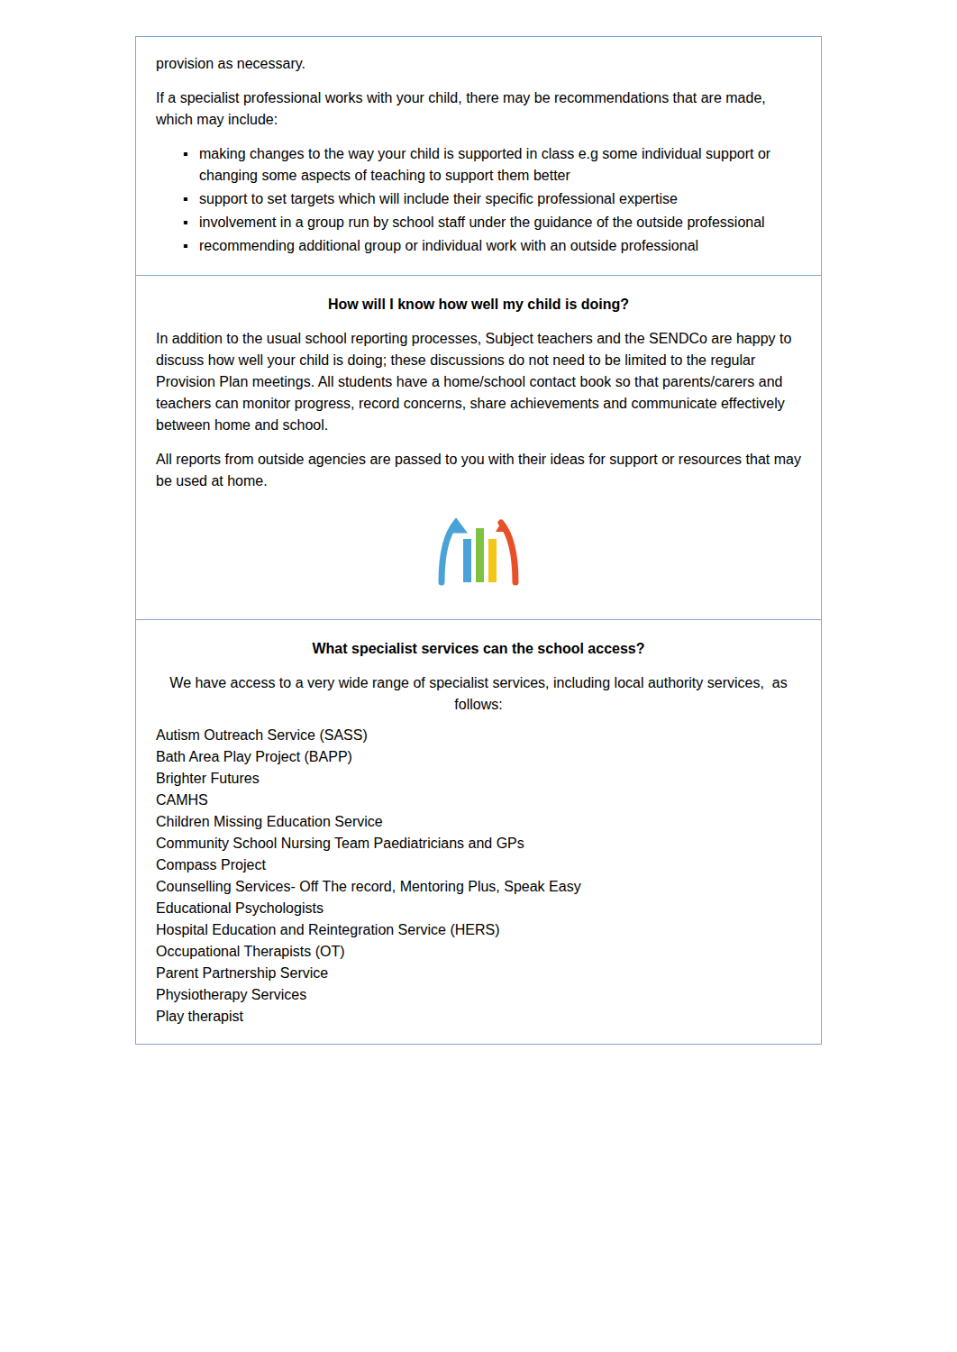provision as necessary.
If a specialist professional works with your child, there may be recommendations that are made, which may include:
making changes to the way your child is supported in class e.g some individual support or changing some aspects of teaching to support them better
support to set targets which will include their specific professional expertise
involvement in a group run by school staff under the guidance of the outside professional
recommending additional group or individual work with an outside professional
How will I know how well my child is doing?
In addition to the usual school reporting processes, Subject teachers and the SENDCo are happy to discuss how well your child is doing; these discussions do not need to be limited to the regular Provision Plan meetings. All students have a home/school contact book so that parents/carers and teachers can monitor progress, record concerns, share achievements and communicate effectively between home and school.
All reports from outside agencies are passed to you with their ideas for support or resources that may be used at home.
What specialist services can the school access?
We have access to a very wide range of specialist services, including local authority services, as follows:
Autism Outreach Service (SASS)
Bath Area Play Project (BAPP)
Brighter Futures
CAMHS
Children Missing Education Service
Community School Nursing Team Paediatricians and GPs
Compass Project
Counselling Services- Off The record, Mentoring Plus, Speak Easy
Educational Psychologists
Hospital Education and Reintegration Service (HERS)
Occupational Therapists (OT)
Parent Partnership Service
Physiotherapy Services
Play therapist